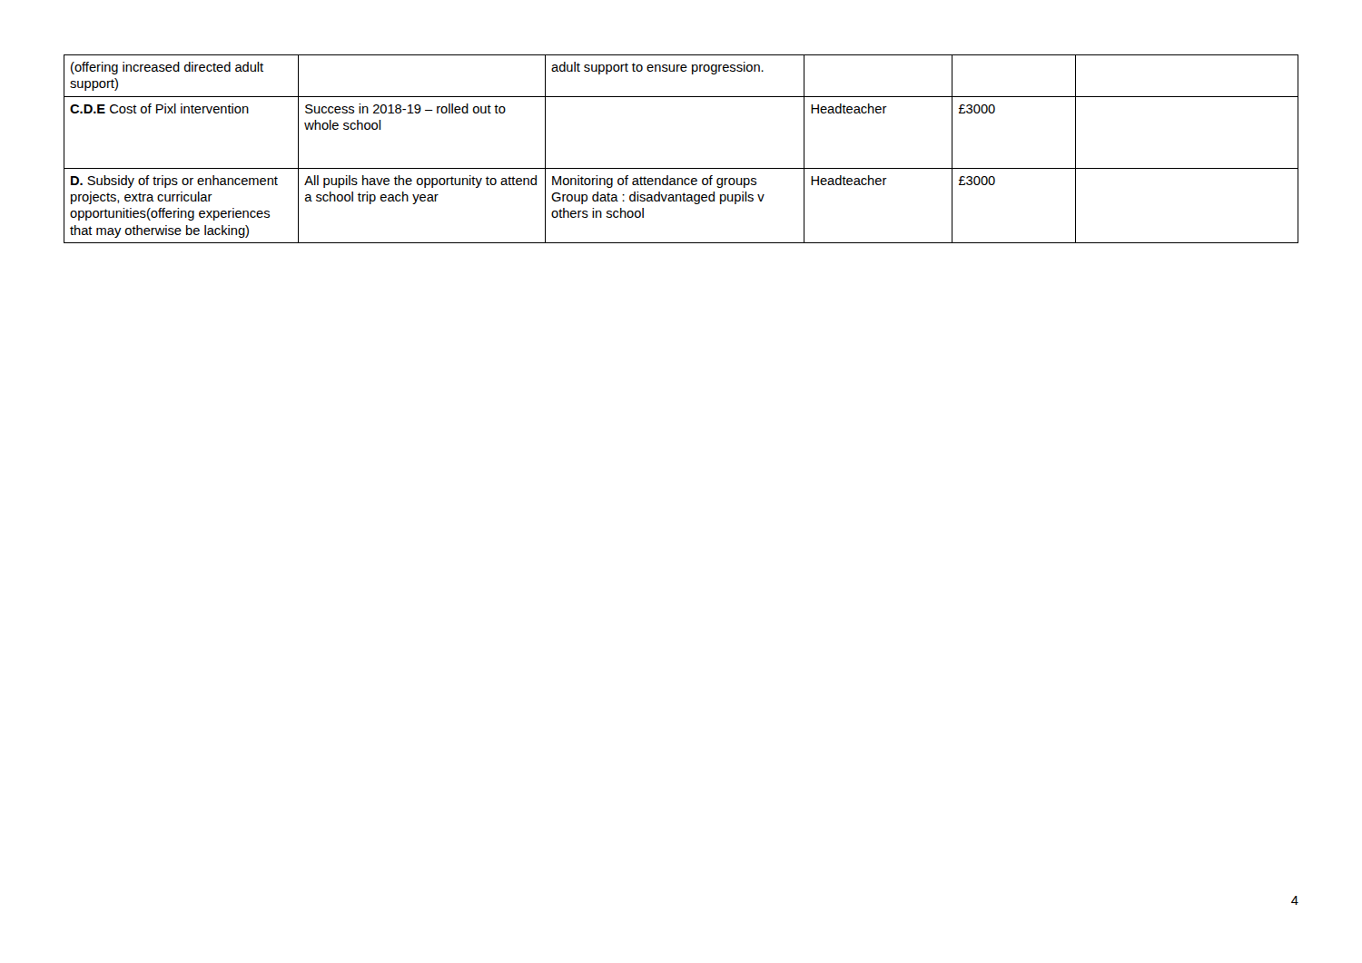| (offering increased directed adult support) | | adult support to ensure progression. | | | |
| C.D.E Cost of Pixl intervention | Success in 2018-19 – rolled out to whole school | | Headteacher | £3000 | |
| D. Subsidy of trips or enhancement projects, extra curricular opportunities(offering experiences that may otherwise be lacking) | All pupils have the opportunity to attend a school trip each year | Monitoring of attendance of groups Group data : disadvantaged pupils v others in school | Headteacher | £3000 | |
4